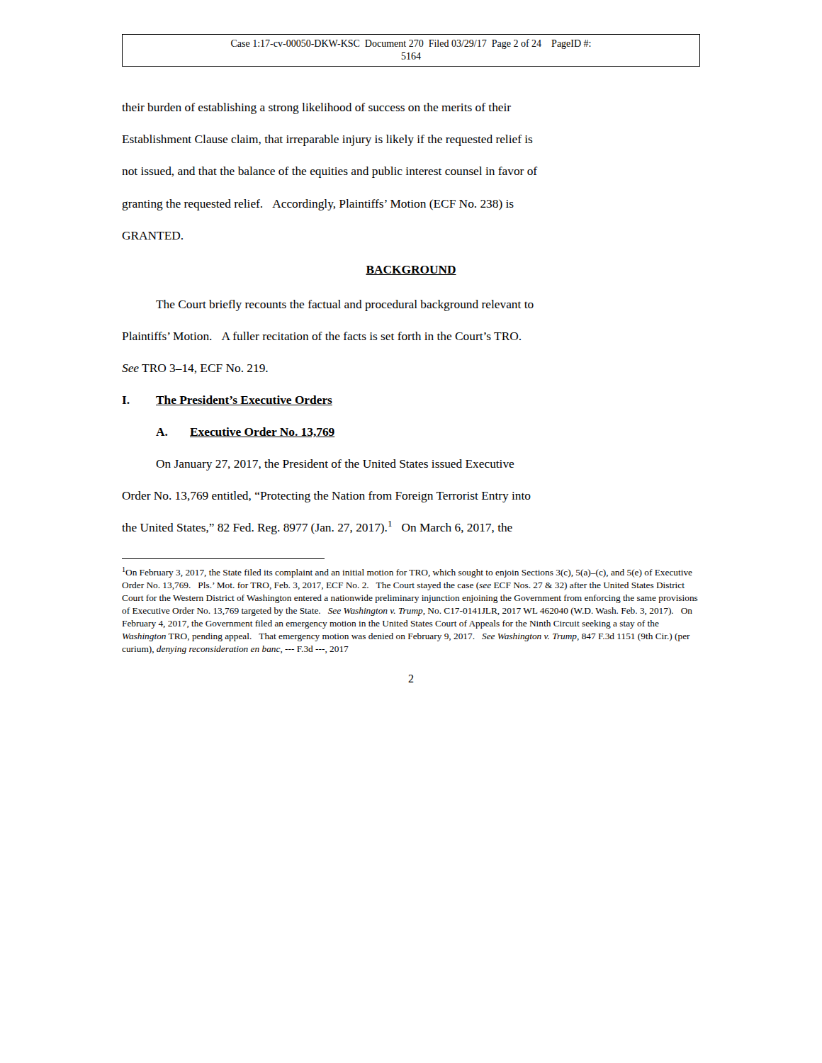Case 1:17-cv-00050-DKW-KSC Document 270 Filed 03/29/17 Page 2 of 24 PageID #:
5164
their burden of establishing a strong likelihood of success on the merits of their
Establishment Clause claim, that irreparable injury is likely if the requested relief is
not issued, and that the balance of the equities and public interest counsel in favor of
granting the requested relief. Accordingly, Plaintiffs’ Motion (ECF No. 238) is
GRANTED.
BACKGROUND
The Court briefly recounts the factual and procedural background relevant to
Plaintiffs’ Motion. A fuller recitation of the facts is set forth in the Court’s TRO.
See TRO 3–14, ECF No. 219.
I. The President’s Executive Orders
A. Executive Order No. 13,769
On January 27, 2017, the President of the United States issued Executive
Order No. 13,769 entitled, “Protecting the Nation from Foreign Terrorist Entry into
the United States,” 82 Fed. Reg. 8977 (Jan. 27, 2017).1 On March 6, 2017, the
1On February 3, 2017, the State filed its complaint and an initial motion for TRO, which sought to enjoin Sections 3(c), 5(a)–(c), and 5(e) of Executive Order No. 13,769. Pls.’ Mot. for TRO, Feb. 3, 2017, ECF No. 2. The Court stayed the case (see ECF Nos. 27 & 32) after the United States District Court for the Western District of Washington entered a nationwide preliminary injunction enjoining the Government from enforcing the same provisions of Executive Order No. 13,769 targeted by the State. See Washington v. Trump, No. C17-0141JLR, 2017 WL 462040 (W.D. Wash. Feb. 3, 2017). On February 4, 2017, the Government filed an emergency motion in the United States Court of Appeals for the Ninth Circuit seeking a stay of the Washington TRO, pending appeal. That emergency motion was denied on February 9, 2017. See Washington v. Trump, 847 F.3d 1151 (9th Cir.) (per curium), denying reconsideration en banc, --- F.3d ---, 2017
2